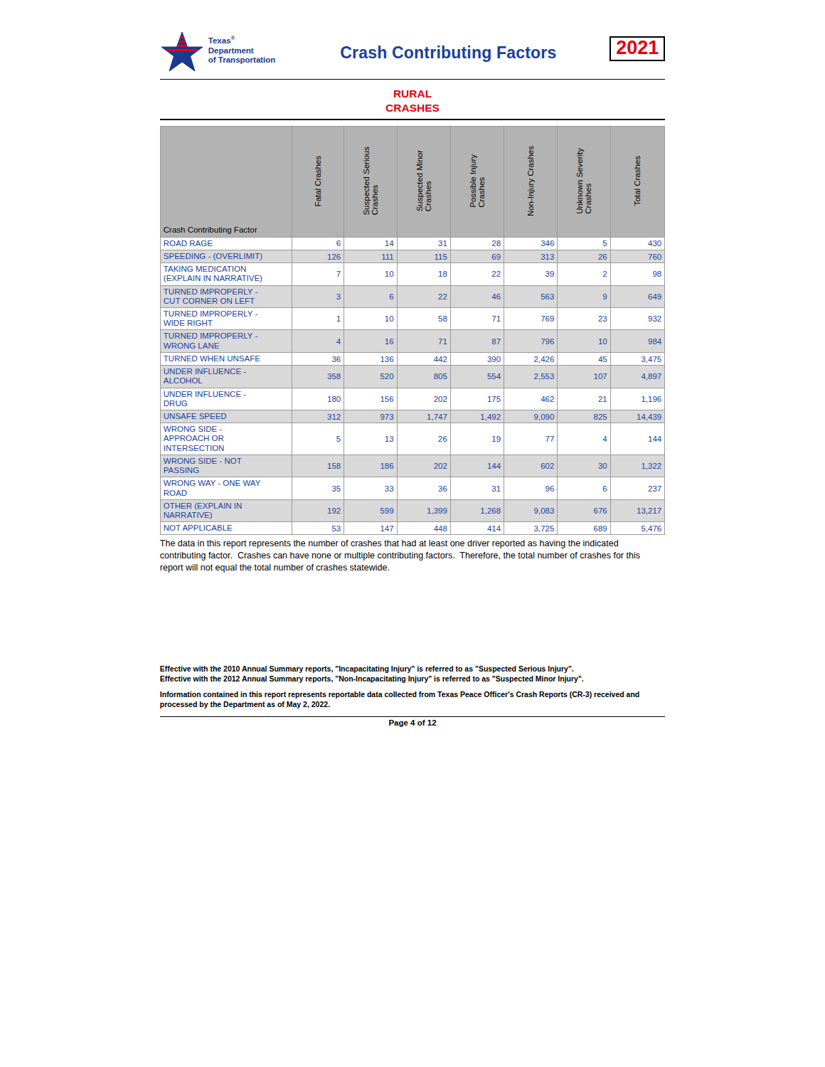Texas®
Department
of Transportation
Crash Contributing Factors
2021
RURAL
CRASHES
| Crash Contributing Factor | Fatal Crashes | Suspected Serious Crashes | Suspected Minor Crashes | Possible Injury Crashes | Non-Injury Crashes | Unknown Severity Crashes | Total Crashes |
| --- | --- | --- | --- | --- | --- | --- | --- |
| ROAD RAGE | 6 | 14 | 31 | 28 | 346 | 5 | 430 |
| SPEEDING - (OVERLIMIT) | 126 | 111 | 115 | 69 | 313 | 26 | 760 |
| TAKING MEDICATION (EXPLAIN IN NARRATIVE) | 7 | 10 | 18 | 22 | 39 | 2 | 98 |
| TURNED IMPROPERLY - CUT CORNER ON LEFT | 3 | 6 | 22 | 46 | 563 | 9 | 649 |
| TURNED IMPROPERLY - WIDE RIGHT | 1 | 10 | 58 | 71 | 769 | 23 | 932 |
| TURNED IMPROPERLY - WRONG LANE | 4 | 16 | 71 | 87 | 796 | 10 | 984 |
| TURNED WHEN UNSAFE | 36 | 136 | 442 | 390 | 2,426 | 45 | 3,475 |
| UNDER INFLUENCE - ALCOHOL | 358 | 520 | 805 | 554 | 2,553 | 107 | 4,897 |
| UNDER INFLUENCE - DRUG | 180 | 156 | 202 | 175 | 462 | 21 | 1,196 |
| UNSAFE SPEED | 312 | 973 | 1,747 | 1,492 | 9,090 | 825 | 14,439 |
| WRONG SIDE - APPROACH OR INTERSECTION | 5 | 13 | 26 | 19 | 77 | 4 | 144 |
| WRONG SIDE - NOT PASSING | 158 | 186 | 202 | 144 | 602 | 30 | 1,322 |
| WRONG WAY - ONE WAY ROAD | 35 | 33 | 36 | 31 | 96 | 6 | 237 |
| OTHER (EXPLAIN IN NARRATIVE) | 192 | 599 | 1,399 | 1,268 | 9,083 | 676 | 13,217 |
| NOT APPLICABLE | 53 | 147 | 448 | 414 | 3,725 | 689 | 5,476 |
The data in this report represents the number of crashes that had at least one driver reported as having the indicated contributing factor. Crashes can have none or multiple contributing factors. Therefore, the total number of crashes for this report will not equal the total number of crashes statewide.
Effective with the 2010 Annual Summary reports, "Incapacitating Injury" is referred to as "Suspected Serious Injury".
Effective with the 2012 Annual Summary reports, "Non-Incapacitating Injury" is referred to as "Suspected Minor Injury".
Information contained in this report represents reportable data collected from Texas Peace Officer's Crash Reports (CR-3) received and
processed by the Department as of May 2, 2022.
Page 4 of 12